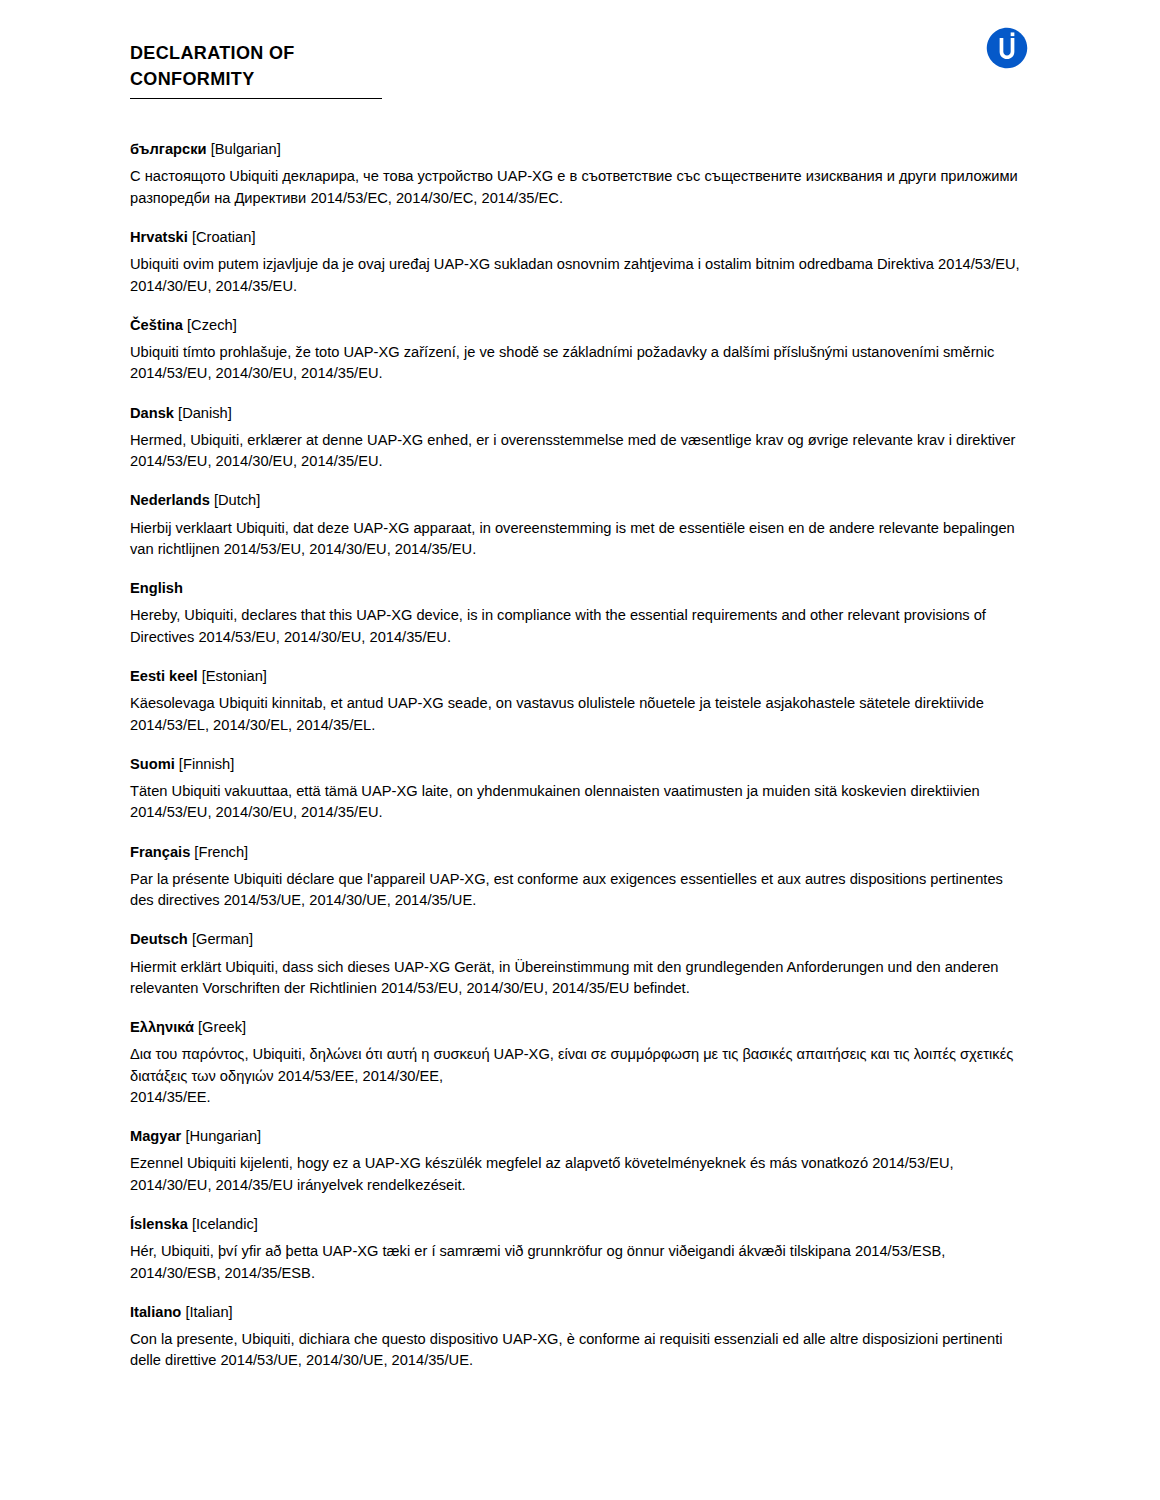DECLARATION OF CONFORMITY
български [Bulgarian]
С настоящото Ubiquiti декларира, че това устройство UAP-XG е в съответствие със съществените изисквания и други приложими разпоредби на Директиви 2014/53/EC, 2014/30/EC, 2014/35/EC.
Hrvatski [Croatian]
Ubiquiti ovim putem izjavljuje da je ovaj uređaj UAP-XG sukladan osnovnim zahtjevima i ostalim bitnim odredbama Direktiva 2014/53/EU, 2014/30/EU, 2014/35/EU.
Čeština [Czech]
Ubiquiti tímto prohlašuje, že toto UAP-XG zařízení, je ve shodě se základními požadavky a dalšími příslušnými ustanoveními směrnic 2014/53/EU, 2014/30/EU, 2014/35/EU.
Dansk [Danish]
Hermed, Ubiquiti, erklærer at denne UAP-XG enhed, er i overensstemmelse med de væsentlige krav og øvrige relevante krav i direktiver 2014/53/EU, 2014/30/EU, 2014/35/EU.
Nederlands [Dutch]
Hierbij verklaart Ubiquiti, dat deze UAP-XG apparaat, in overeenstemming is met de essentiële eisen en de andere relevante bepalingen van richtlijnen 2014/53/EU, 2014/30/EU, 2014/35/EU.
English
Hereby, Ubiquiti, declares that this UAP-XG device, is in compliance with the essential requirements and other relevant provisions of Directives 2014/53/EU, 2014/30/EU, 2014/35/EU.
Eesti keel [Estonian]
Käesolevaga Ubiquiti kinnitab, et antud UAP-XG seade, on vastavus olulistele nõuetele ja teistele asjakohastele sätetele direktiivide 2014/53/EL, 2014/30/EL, 2014/35/EL.
Suomi [Finnish]
Täten Ubiquiti vakuuttaa, että tämä UAP-XG laite, on yhdenmukainen olennaisten vaatimusten ja muiden sitä koskevien direktiivien 2014/53/EU, 2014/30/EU, 2014/35/EU.
Français [French]
Par la présente Ubiquiti déclare que l'appareil UAP-XG, est conforme aux exigences essentielles et aux autres dispositions pertinentes des directives 2014/53/UE, 2014/30/UE, 2014/35/UE.
Deutsch [German]
Hiermit erklärt Ubiquiti, dass sich dieses UAP-XG Gerät, in Übereinstimmung mit den grundlegenden Anforderungen und den anderen relevanten Vorschriften der Richtlinien 2014/53/EU, 2014/30/EU, 2014/35/EU befindet.
Ελληνικά [Greek]
Δια του παρόντος, Ubiquiti, δηλώνει ότι αυτή η συσκευή UAP-XG, είναι σε συμμόρφωση με τις βασικές απαιτήσεις και τις λοιπές σχετικές διατάξεις των οδηγιών 2014/53/EE, 2014/30/EE,
2014/35/EE.
Magyar [Hungarian]
Ezennel Ubiquiti kijelenti, hogy ez a UAP-XG készülék megfelel az alapvető követelményeknek és más vonatkozó 2014/53/EU, 2014/30/EU, 2014/35/EU irányelvek rendelkezéseit.
Íslenska [Icelandic]
Hér, Ubiquiti, því yfir að þetta UAP-XG tæki er í samræmi við grunnkröfur og önnur viðeigandi ákvæði tilskipana 2014/53/ESB, 2014/30/ESB, 2014/35/ESB.
Italiano [Italian]
Con la presente, Ubiquiti, dichiara che questo dispositivo UAP-XG, è conforme ai requisiti essenziali ed alle altre disposizioni pertinenti delle direttive 2014/53/UE, 2014/30/UE, 2014/35/UE.